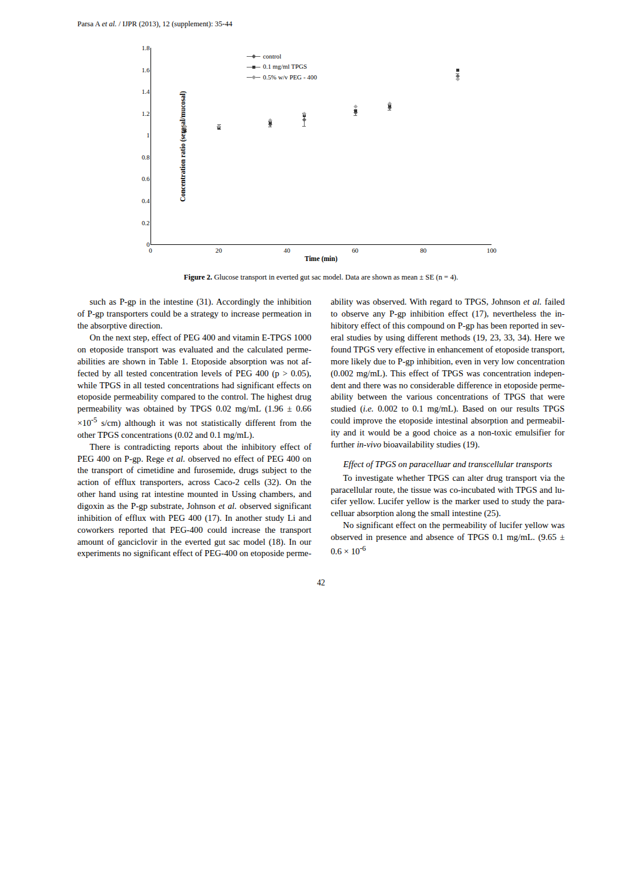Parsa A et al. / IJPR (2013), 12 (supplement): 35-44
Concentration ratio (serosal/mucosal)
1.8 1.6 1.4 1.2 1 0.8 0.6 0.4 0.2 0
control
0.1 mg/ml TPGS
0.5% w/v PEG - 400
0 20 40 60 80 100
Time (min)
Figure 2. Glucose transport in everted gut sac model. Data are shown as mean ± SE (n = 4).
such as P-gp in the intestine (31). Accordingly the inhibition of P-gp transporters could be a strategy to increase permeation in the absorptive direction.
On the next step, effect of PEG 400 and vitamin E-TPGS 1000 on etoposide transport was evaluated and the calculated permeabilities are shown in Table 1. Etoposide absorption was not affected by all tested concentration levels of PEG 400 (p > 0.05), while TPGS in all tested concentrations had significant effects on etoposide permeability compared to the control. The highest drug permeability was obtained by TPGS 0.02 mg/mL (1.96 ± 0.66 ×10-5 s/cm) although it was not statistically different from the other TPGS concentrations (0.02 and 0.1 mg/mL).
There is contradicting reports about the inhibitory effect of PEG 400 on P-gp. Rege et al. observed no effect of PEG 400 on the transport of cimetidine and furosemide, drugs subject to the action of efflux transporters, across Caco-2 cells (32). On the other hand using rat intestine mounted in Ussing chambers, and digoxin as the P-gp substrate, Johnson et al. observed significant inhibition of efflux with PEG 400 (17). In another study Li and coworkers reported that PEG-400 could increase the transport amount of ganciclovir in the everted gut sac model (18). In our experiments no significant effect of PEG-400 on etoposide permeability was observed. With regard to TPGS, Johnson et al. failed to observe any P-gp inhibition effect (17), nevertheless the inhibitory effect of this compound on P-gp has been reported in several studies by using different methods (19, 23, 33, 34). Here we found TPGS very effective in enhancement of etoposide transport, more likely due to P-gp inhibition, even in very low concentration (0.002 mg/mL). This effect of TPGS was concentration independent and there was no considerable difference in etoposide permeability between the various concentrations of TPGS that were studied (i.e. 0.002 to 0.1 mg/mL). Based on our results TPGS could improve the etoposide intestinal absorption and permeability and it would be a good choice as a non-toxic emulsifier for further in-vivo bioavailability studies (19).
Effect of TPGS on paracelluar and transcellular transports
To investigate whether TPGS can alter drug transport via the paracellular route, the tissue was co-incubated with TPGS and lucifer yellow. Lucifer yellow is the marker used to study the paracelluar absorption along the small intestine (25).
No significant effect on the permeability of lucifer yellow was observed in presence and absence of TPGS 0.1 mg/mL. (9.65 ± 0.6 × 10-6
42